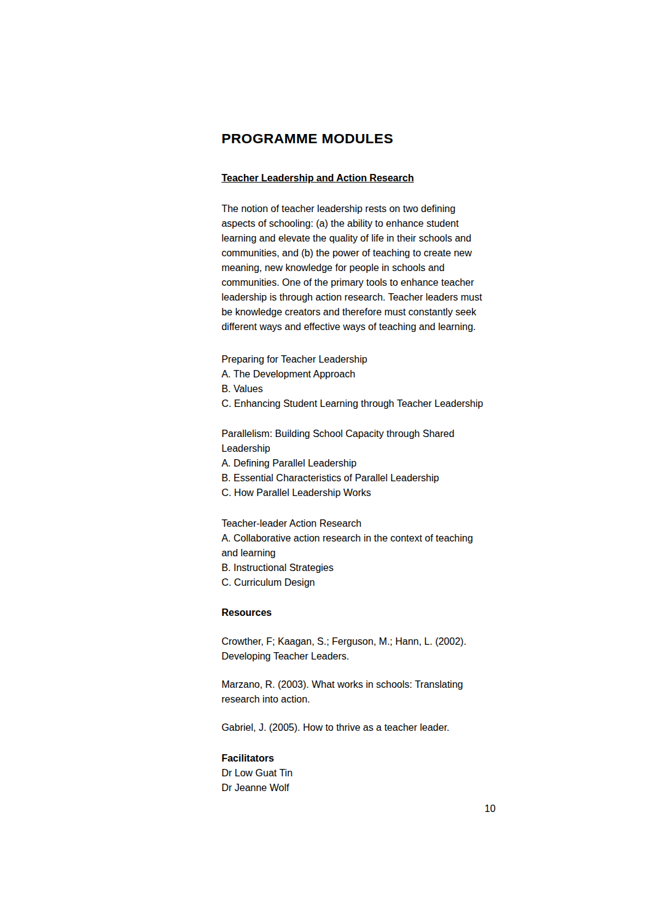PROGRAMME MODULES
Teacher Leadership and Action Research
The notion of teacher leadership rests on two defining aspects of schooling: (a) the ability to enhance student learning and elevate the quality of life in their schools and communities, and (b) the power of teaching to create new meaning, new knowledge for people in schools and communities. One of the primary tools to enhance teacher leadership is through action research. Teacher leaders must be knowledge creators and therefore must constantly seek different ways and effective ways of teaching and learning.
Preparing for Teacher Leadership
A. The Development Approach
B. Values
C. Enhancing Student Learning through Teacher Leadership
Parallelism: Building School Capacity through Shared Leadership
A. Defining Parallel Leadership
B. Essential Characteristics of Parallel Leadership
C. How Parallel Leadership Works
Teacher-leader Action Research
A. Collaborative action research in the context of teaching and learning
B. Instructional Strategies
C. Curriculum Design
Resources
Crowther, F; Kaagan, S.; Ferguson, M.; Hann, L. (2002). Developing Teacher Leaders.
Marzano, R. (2003). What works in schools: Translating research into action.
Gabriel, J. (2005). How to thrive as a teacher leader.
Facilitators
Dr Low Guat Tin
Dr Jeanne Wolf
10